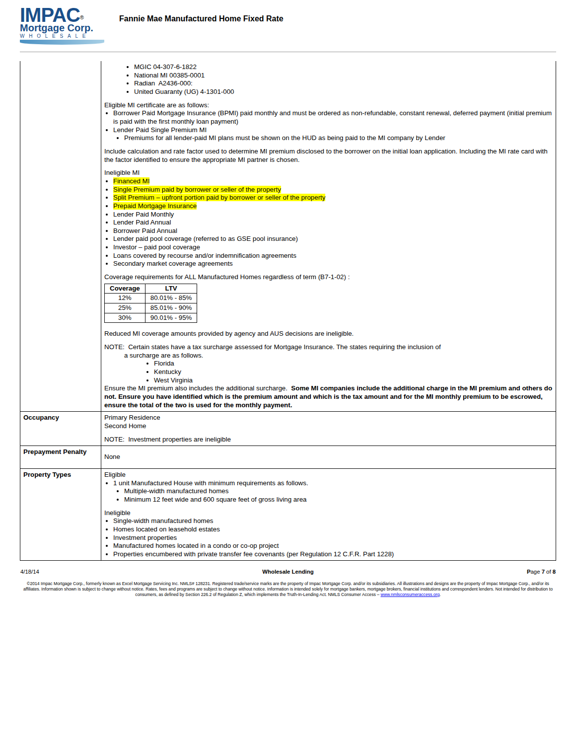IMPAC® Mortgage Corp. W H O L E S A L E
Fannie Mae Manufactured Home Fixed Rate
| | MGIC 04-307-6-1822 National MI 00385-0001 Radian A2436-000: United Guaranty (UG) 4-1301-000 Eligible MI certificate are as follows: Borrower Paid Mortgage Insurance (BPMI) paid monthly and must be ordered as non-refundable, constant renewal, deferred payment (initial premium is paid with the first monthly loan payment) Lender Paid Single Premium MI Premiums for all lender-paid MI plans must be shown on the HUD as being paid to the MI company by Lender Include calculation and rate factor used to determine MI premium disclosed to the borrower on the initial loan application. Including the MI rate card with the factor identified to ensure the appropriate MI partner is chosen. Ineligible MI Financed MI Single Premium paid by borrower or seller of the property Split Premium – upfront portion paid by borrower or seller of the property Prepaid Mortgage Insurance Lender Paid Monthly Lender Paid Annual Borrower Paid Annual Lender paid pool coverage (referred to as GSE pool insurance) Investor – paid pool coverage Loans covered by recourse and/or indemnification agreements Secondary market coverage agreements Coverage requirements for ALL Manufactured Homes regardless of term (B7-1-02) : / Coverage / LTV / / --- / --- / / 12% / 80.01% - 85% / / 25% / 85.01% - 90% / / 30% / 90.01% - 95% / Reduced MI coverage amounts provided by agency and AUS decisions are ineligible. NOTE: Certain states have a tax surcharge assessed for Mortgage Insurance. The states requiring the inclusion of a surcharge are as follows. Florida Kentucky West Virginia Ensure the MI premium also includes the additional surcharge. Some MI companies include the additional charge in the MI premium and others do not. Ensure you have identified which is the premium amount and which is the tax amount and for the MI monthly premium to be escrowed, ensure the total of the two is used for the monthly payment. |
| Occupancy | Primary Residence Second Home NOTE: Investment properties are ineligible |
| Prepayment Penalty | None |
| Property Types | Eligible 1 unit Manufactured House with minimum requirements as follows. Multiple-width manufactured homes Minimum 12 feet wide and 600 square feet of gross living area Ineligible Single-width manufactured homes Homes located on leasehold estates Investment properties Manufactured homes located in a condo or co-op project Properties encumbered with private transfer fee covenants (per Regulation 12 C.F.R. Part 1228) |
| 4/18/14 | Wholesale Lending | P age 7 of 8 |
©2014 Impac Mortgage Corp., formerly known as Excel Mortgage Servicing Inc. NMLS# 128231. Registered trade/service marks are the property of Impac Mortgage Corp. and/or its subsidiaries. All illustrations and designs are the property of Impac Mortgage Corp., and/or its affiliates. Information shown is subject to change without notice. Rates, fees and programs are subject to change without notice. Information is intended solely for mortgage bankers, mortgage brokers, financial institutions and correspondent lenders. Not intended for distribution to consumers, as defined by Section 226.2 of Regulation Z, which implements the Truth-In-Lending Act. NMLS Consumer Access – www.nmlsconsumeraccess.org.